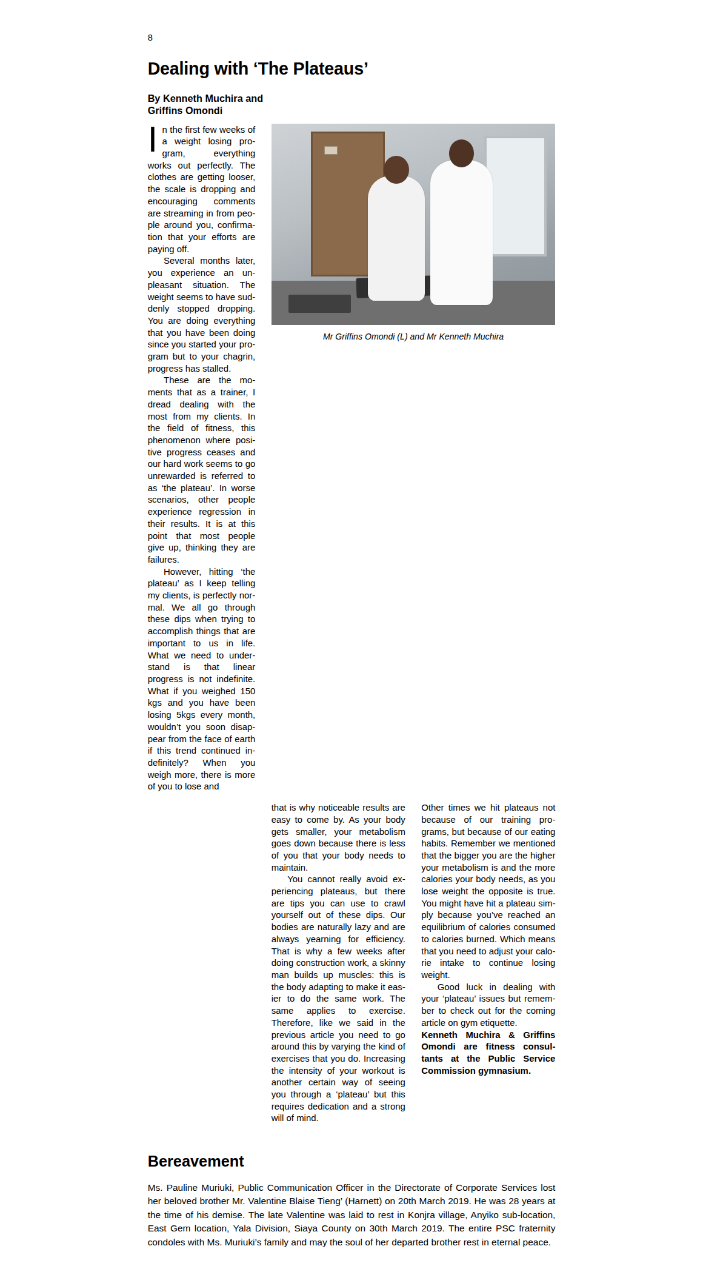8
Dealing with ‘The Plateaus’
By Kenneth Muchira and
Griffins Omondi
In the first few weeks of a weight losing program, everything works out perfectly. The clothes are getting looser, the scale is dropping and encouraging comments are streaming in from people around you, confirmation that your efforts are paying off.
Several months later, you experience an unpleasant situation. The weight seems to have suddenly stopped dropping. You are doing everything that you have been doing since you started your program but to your chagrin, progress has stalled.
These are the moments that as a trainer, I dread dealing with the most from my clients. In the field of fitness, this phenomenon where positive progress ceases and our hard work seems to go unrewarded is referred to as ‘the plateau’. In worse scenarios, other people experience regression in their results. It is at this point that most people give up, thinking they are failures.
However, hitting ‘the plateau’ as I keep telling my clients, is perfectly normal. We all go through these dips when trying to accomplish things that are important to us in life. What we need to understand is that linear progress is not indefinite. What if you weighed 150 kgs and you have been losing 5kgs every month, wouldn’t you soon disappear from the face of earth if this trend continued indefinitely? When you weigh more, there is more of you to lose and
Mr Griffins Omondi (L) and Mr Kenneth Muchira
that is why noticeable results are easy to come by. As your body gets smaller, your metabolism goes down because there is less of you that your body needs to maintain.
You cannot really avoid experiencing plateaus, but there are tips you can use to crawl yourself out of these dips. Our bodies are naturally lazy and are always yearning for efficiency. That is why a few weeks after doing construction work, a skinny man builds up muscles: this is the body adapting to make it easier to do the same work. The same applies to exercise. Therefore, like we said in the previous article you need to go around this by varying the kind of exercises that you do. Increasing the intensity of your workout is another certain way of seeing you through a ‘plateau’ but this requires dedication and a strong will of mind.
Other times we hit plateaus not because of our training programs, but because of our eating habits. Remember we mentioned that the bigger you are the higher your metabolism is and the more calories your body needs, as you lose weight the opposite is true. You might have hit a plateau simply because you’ve reached an equilibrium of calories consumed to calories burned. Which means that you need to adjust your calorie intake to continue losing weight.
Good luck in dealing with your ‘plateau’ issues but remember to check out for the coming article on gym etiquette.
Kenneth Muchira & Griffins Omondi are fitness consultants at the Public Service Commission gymnasium.
Bereavement
Ms. Pauline Muriuki, Public Communication Officer in the Directorate of Corporate Services lost her beloved brother Mr. Valentine Blaise Tieng’ (Harnett) on 20th March 2019. He was 28 years at the time of his demise. The late Valentine was laid to rest in Konjra village, Anyiko sub-location, East Gem location, Yala Division, Siaya County on 30th March 2019. The entire PSC fraternity condoles with Ms. Muriuki’s family and may the soul of her departed brother rest in eternal peace.